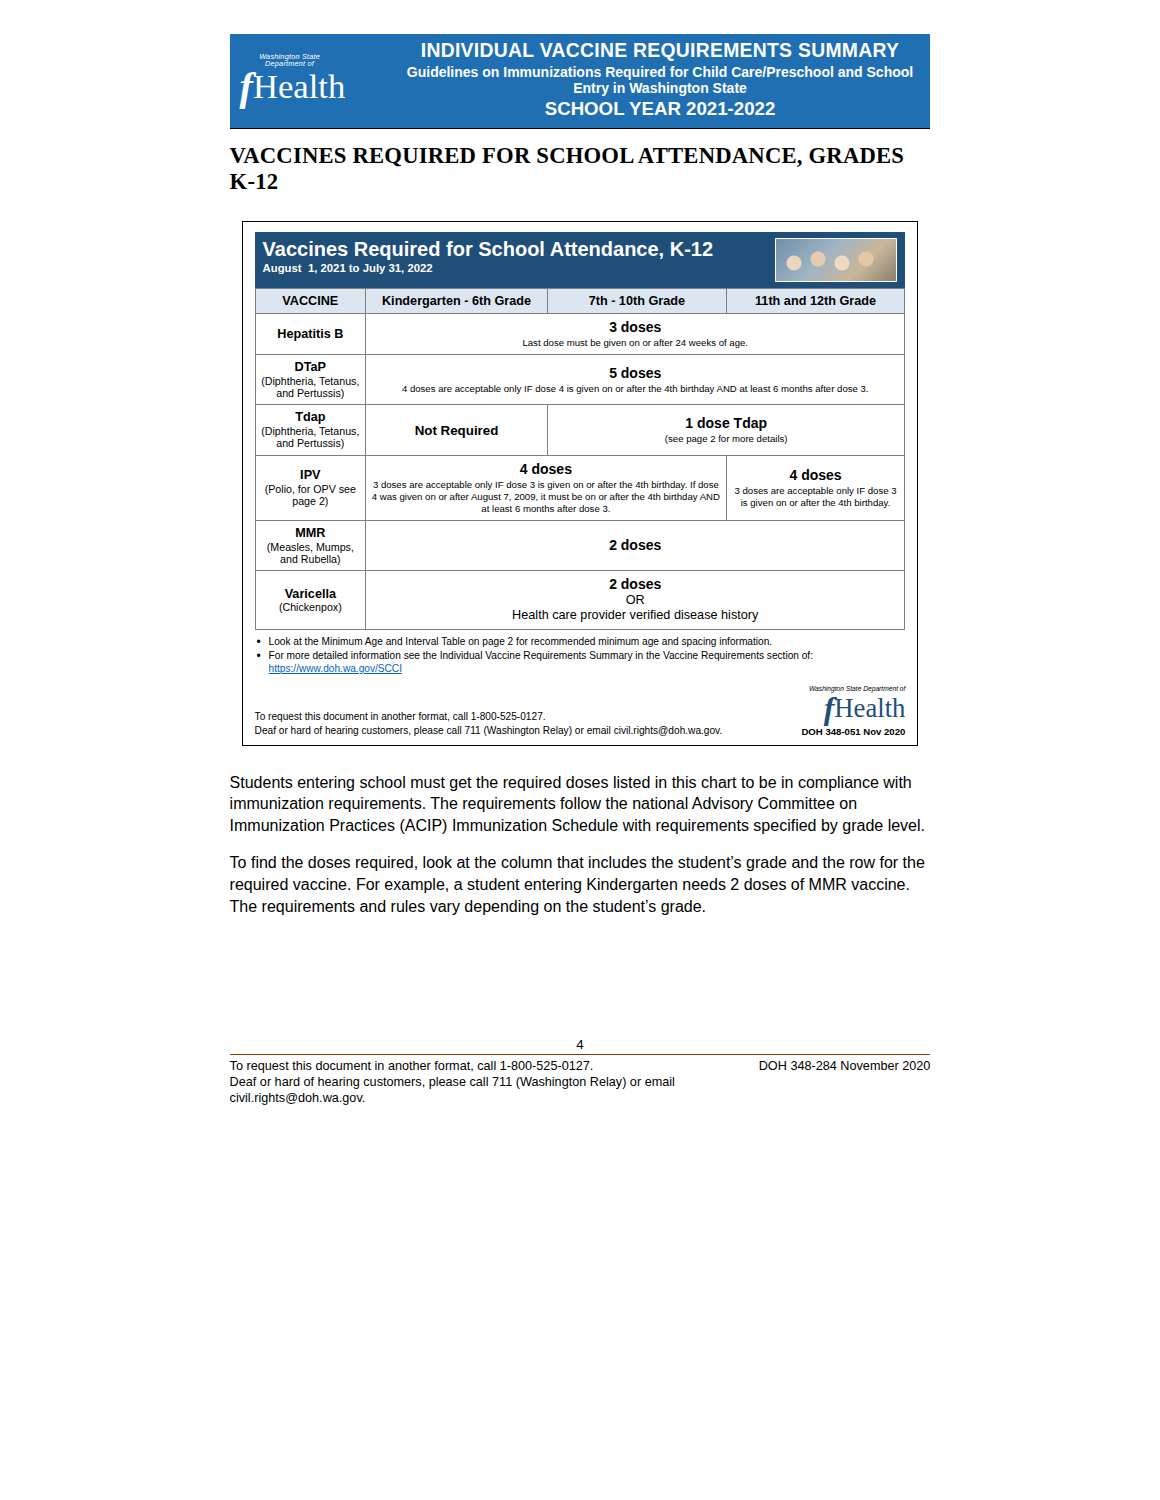Washington State Department of
f Health
INDIVIDUAL VACCINE REQUIREMENTS SUMMARY
Guidelines on Immunizations Required for Child Care/Preschool and School Entry in Washington State
SCHOOL YEAR 2021-2022
VACCINES REQUIRED FOR SCHOOL ATTENDANCE, GRADES K-12
Vaccines Required for School Attendance, K-12
August 1, 2021 to July 31, 2022
| VACCINE | Kindergarten - 6th Grade | 7th - 10th Grade | 11th and 12th Grade |
| --- | --- | --- | --- |
| Hepatitis B | 3 doses Last dose must be given on or after 24 weeks of age. |
| DTaP (Diphtheria, Tetanus, and Pertussis) | 5 doses 4 doses are acceptable only IF dose 4 is given on or after the 4th birthday AND at least 6 months after dose 3. |
| Tdap (Diphtheria, Tetanus, and Pertussis) | Not Required | 1 dose Tdap (see page 2 for more details) |
| IPV (Polio, for OPV see page 2) | 4 doses 3 doses are acceptable only IF dose 3 is given on or after the 4th birthday. If dose 4 was given on or after August 7, 2009, it must be on or after the 4th birthday AND at least 6 months after dose 3. | 4 doses 3 doses are acceptable only IF dose 3 is given on or after the 4th birthday. |
| MMR (Measles, Mumps, and Rubella) | 2 doses |
| Varicella (Chickenpox) | 2 doses OR Health care provider verified disease history |
Look at the Minimum Age and Interval Table on page 2 for recommended minimum age and spacing information.
For more detailed information see the Individual Vaccine Requirements Summary in the Vaccine Requirements section of: https://www.doh.wa.gov/SCCI
To request this document in another format, call 1-800-525-0127.
Deaf or hard of hearing customers, please call 711 (Washington Relay) or email civil.rights@doh.wa.gov.
Washington State Department of
f Health
DOH 348-051 Nov 2020
Students entering school must get the required doses listed in this chart to be in compliance with immunization requirements. The requirements follow the national Advisory Committee on Immunization Practices (ACIP) Immunization Schedule with requirements specified by grade level.
To find the doses required, look at the column that includes the student’s grade and the row for the required vaccine. For example, a student entering Kindergarten needs 2 doses of MMR vaccine. The requirements and rules vary depending on the student’s grade.
4
To request this document in another format, call 1-800-525-0127.
Deaf or hard of hearing customers, please call 711 (Washington Relay) or email civil.rights@doh.wa.gov.
DOH 348-284 November 2020